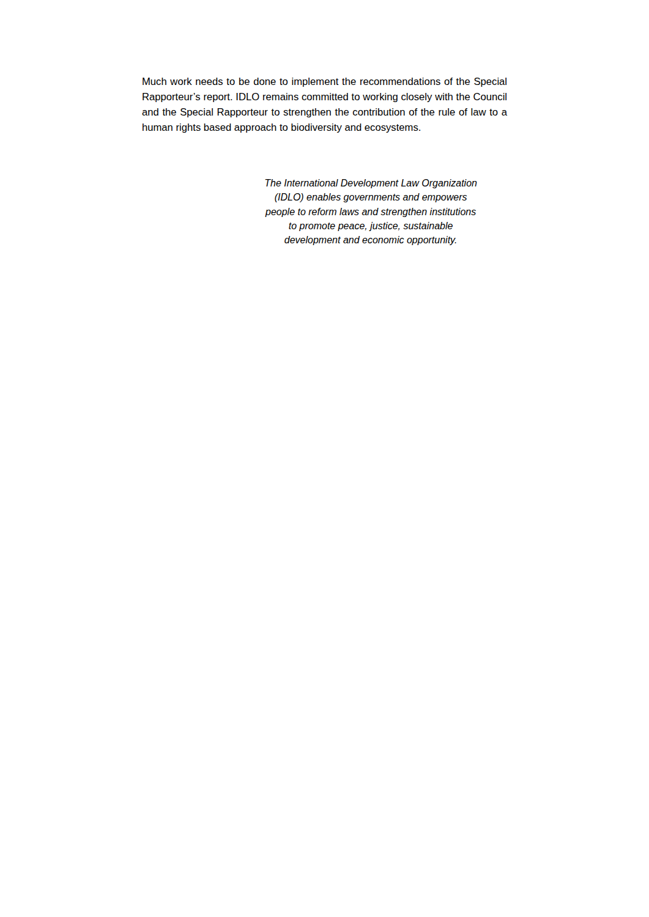Much work needs to be done to implement the recommendations of the Special Rapporteur’s report. IDLO remains committed to working closely with the Council and the Special Rapporteur to strengthen the contribution of the rule of law to a human rights based approach to biodiversity and ecosystems.
The International Development Law Organization (IDLO) enables governments and empowers people to reform laws and strengthen institutions to promote peace, justice, sustainable development and economic opportunity.